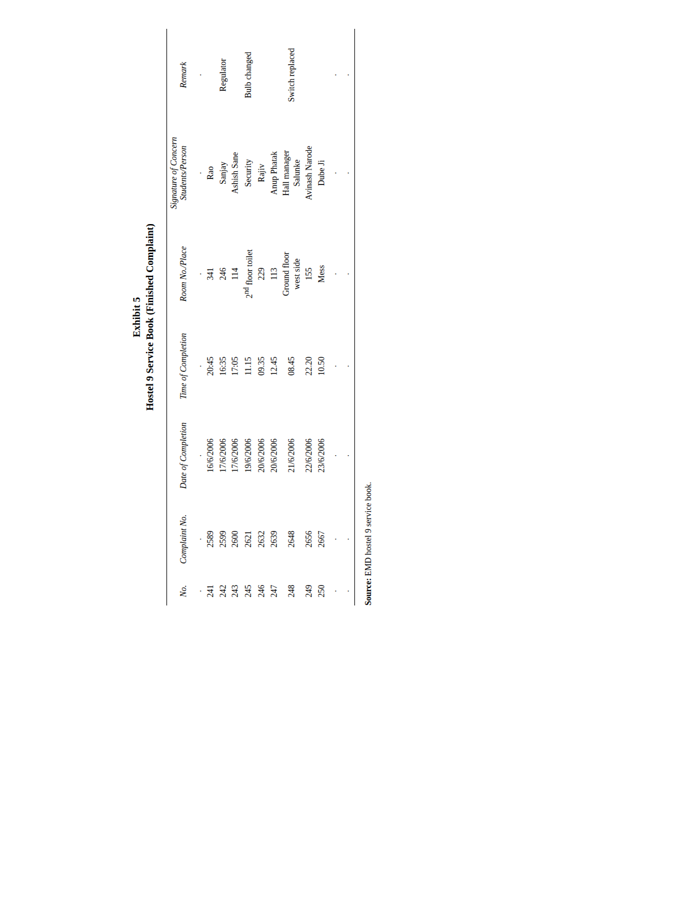Exhibit 5
Hostel 9 Service Book (Finished Complaint)
| No. | Complaint No. | Date of Completion | Time of Completion | Room No./Place | Signature of Concern Students/Person | Remark |
| --- | --- | --- | --- | --- | --- | --- |
| . | . | . | . | . | . | . |
| 241 | 2589 | 16/6/2006 | 20:45 | 341 | Rao | |
| 242 | 2599 | 17/6/2006 | 16:35 | 246 | Sanjay | Regulator |
| 243 | 2600 | 17/6/2006 | 17:05 | 114 | Ashish Sane | |
| 245 | 2621 | 19/6/2006 | 11.15 | 2 nd floor toilet | Security | Bulb changed |
| 246 | 2632 | 20/6/2006 | 09.35 | 229 | Rajiv | |
| 247 | 2639 | 20/6/2006 | 12.45 | 113 | Anup Phatak | |
| 248 | 2648 | 21/6/2006 | 08.45 | Ground floor west side | Hall manager Salunke | Switch replaced |
| 249 | 2656 | 22/6/2006 | 22.20 | 155 | Avinash Narode | |
| 250 | 2667 | 23/6/2006 | 10.50 | Mess | Dube Ji | |
| . | . | . | . | . | . | . |
| . | . | . | . | . | . | . |
Source: EMD hostel 9 service book.